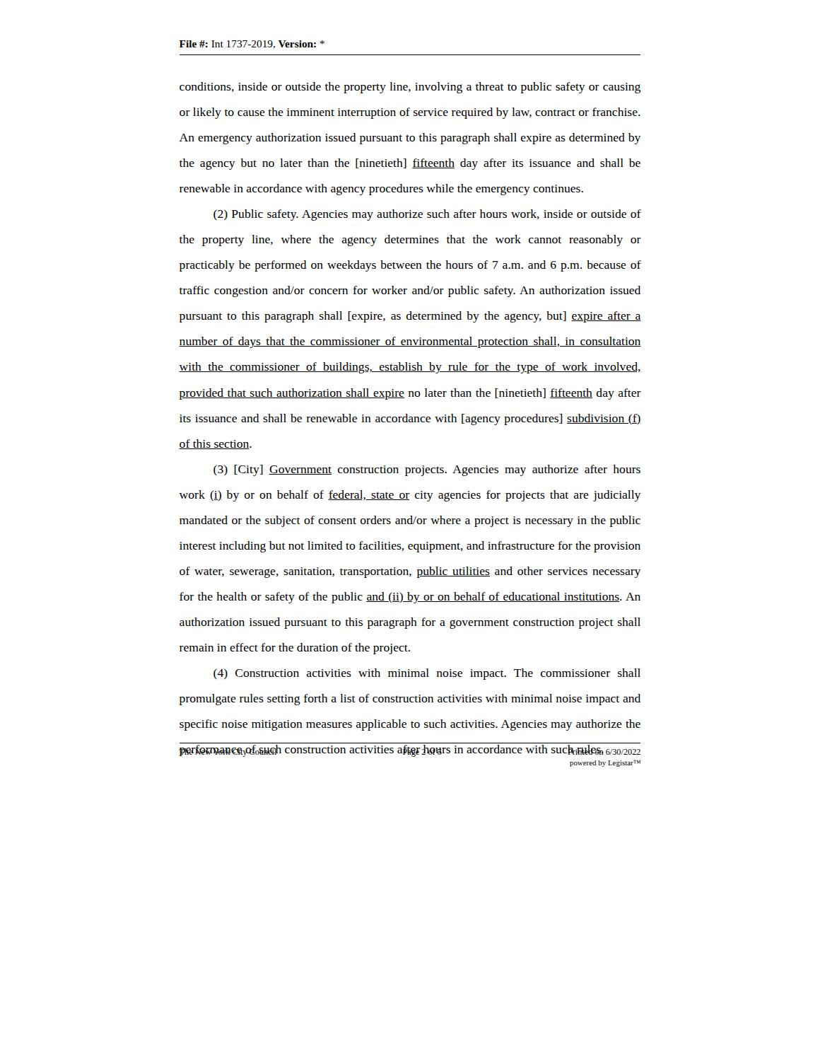File #: Int 1737-2019, Version: *
conditions, inside or outside the property line, involving a threat to public safety or causing or likely to cause the imminent interruption of service required by law, contract or franchise. An emergency authorization issued pursuant to this paragraph shall expire as determined by the agency but no later than the [ninetieth] fifteenth day after its issuance and shall be renewable in accordance with agency procedures while the emergency continues.
(2) Public safety. Agencies may authorize such after hours work, inside or outside of the property line, where the agency determines that the work cannot reasonably or practicably be performed on weekdays between the hours of 7 a.m. and 6 p.m. because of traffic congestion and/or concern for worker and/or public safety. An authorization issued pursuant to this paragraph shall [expire, as determined by the agency, but] expire after a number of days that the commissioner of environmental protection shall, in consultation with the commissioner of buildings, establish by rule for the type of work involved, provided that such authorization shall expire no later than the [ninetieth] fifteenth day after its issuance and shall be renewable in accordance with [agency procedures] subdivision (f) of this section.
(3) [City] Government construction projects. Agencies may authorize after hours work (i) by or on behalf of federal, state or city agencies for projects that are judicially mandated or the subject of consent orders and/or where a project is necessary in the public interest including but not limited to facilities, equipment, and infrastructure for the provision of water, sewerage, sanitation, transportation, public utilities and other services necessary for the health or safety of the public and (ii) by or on behalf of educational institutions. An authorization issued pursuant to this paragraph for a government construction project shall remain in effect for the duration of the project.
(4) Construction activities with minimal noise impact. The commissioner shall promulgate rules setting forth a list of construction activities with minimal noise impact and specific noise mitigation measures applicable to such activities. Agencies may authorize the performance of such construction activities after hours in accordance with such rules.
The New York City Council
Page 2 of 5
Printed on 6/30/2022powered by Legistar™